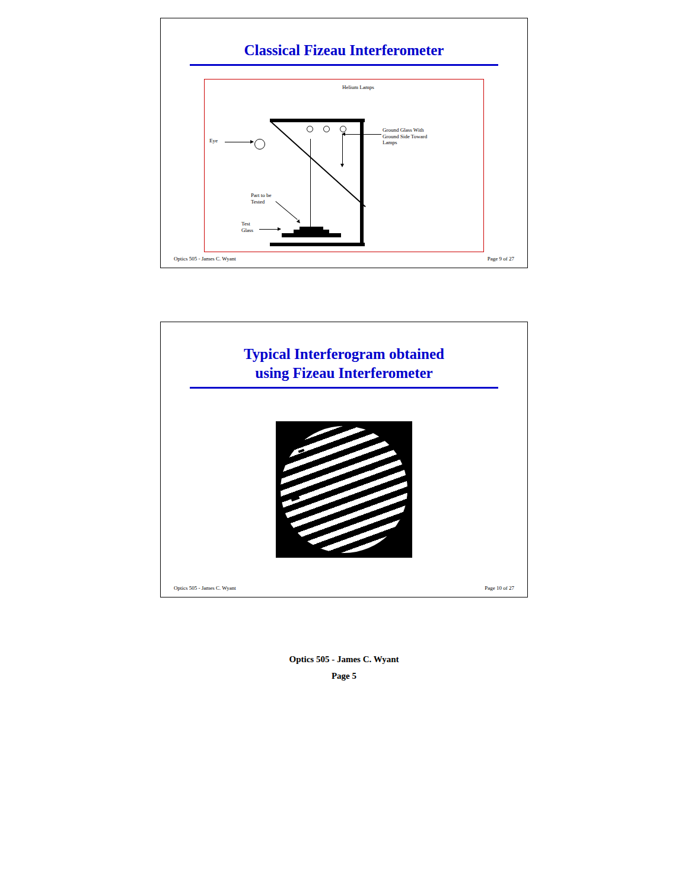Classical Fizeau Interferometer
Helium Lamps
Eye
Ground Glass With
Ground Side Toward
Lamps
Part to be
Tested
Test
Glass
Optics 505 - James C. Wyant Page 9 of 27
Typical Interferogram obtained
using Fizeau Interferometer
Optics 505 - James C. Wyant Page 10 of 27
Optics 505 - James C. Wyant
Page 5